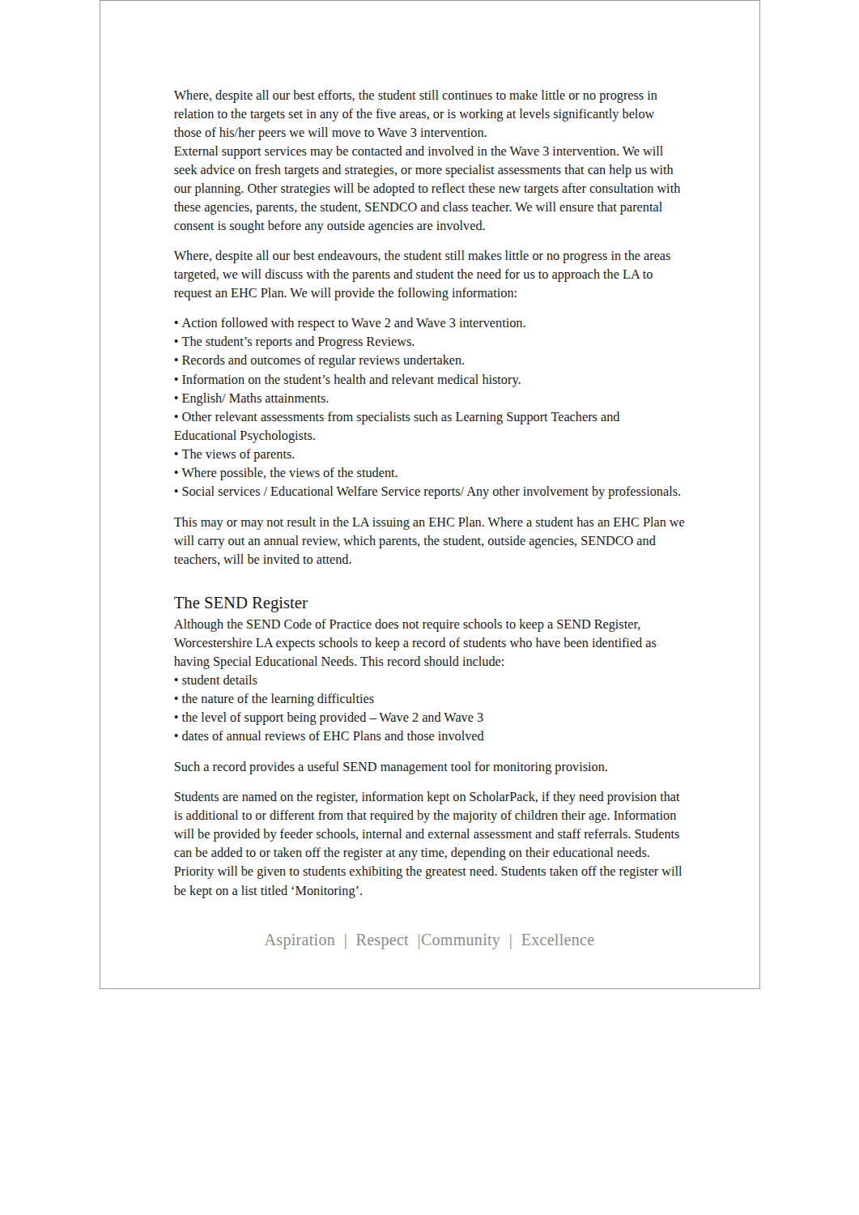Where, despite all our best efforts, the student still continues to make little or no progress in relation to the targets set in any of the five areas, or is working at levels significantly below those of his/her peers we will move to Wave 3 intervention.
External support services may be contacted and involved in the Wave 3 intervention. We will seek advice on fresh targets and strategies, or more specialist assessments that can help us with our planning. Other strategies will be adopted to reflect these new targets after consultation with these agencies, parents, the student, SENDCO and class teacher. We will ensure that parental consent is sought before any outside agencies are involved.
Where, despite all our best endeavours, the student still makes little or no progress in the areas targeted, we will discuss with the parents and student the need for us to approach the LA to request an EHC Plan. We will provide the following information:
Action followed with respect to Wave 2 and Wave 3 intervention.
The student’s reports and Progress Reviews.
Records and outcomes of regular reviews undertaken.
Information on the student’s health and relevant medical history.
English/ Maths attainments.
Other relevant assessments from specialists such as Learning Support Teachers and Educational Psychologists.
The views of parents.
Where possible, the views of the student.
Social services / Educational Welfare Service reports/ Any other involvement by professionals.
This may or may not result in the LA issuing an EHC Plan. Where a student has an EHC Plan we will carry out an annual review, which parents, the student, outside agencies, SENDCO and teachers, will be invited to attend.
The SEND Register
Although the SEND Code of Practice does not require schools to keep a SEND Register, Worcestershire LA expects schools to keep a record of students who have been identified as having Special Educational Needs. This record should include:
student details
the nature of the learning difficulties
the level of support being provided – Wave 2 and Wave 3
dates of annual reviews of EHC Plans and those involved
Such a record provides a useful SEND management tool for monitoring provision.
Students are named on the register, information kept on ScholarPack, if they need provision that is additional to or different from that required by the majority of children their age. Information will be provided by feeder schools, internal and external assessment and staff referrals. Students can be added to or taken off the register at any time, depending on their educational needs. Priority will be given to students exhibiting the greatest need. Students taken off the register will be kept on a list titled ‘Monitoring’.
Aspiration | Respect |Community | Excellence